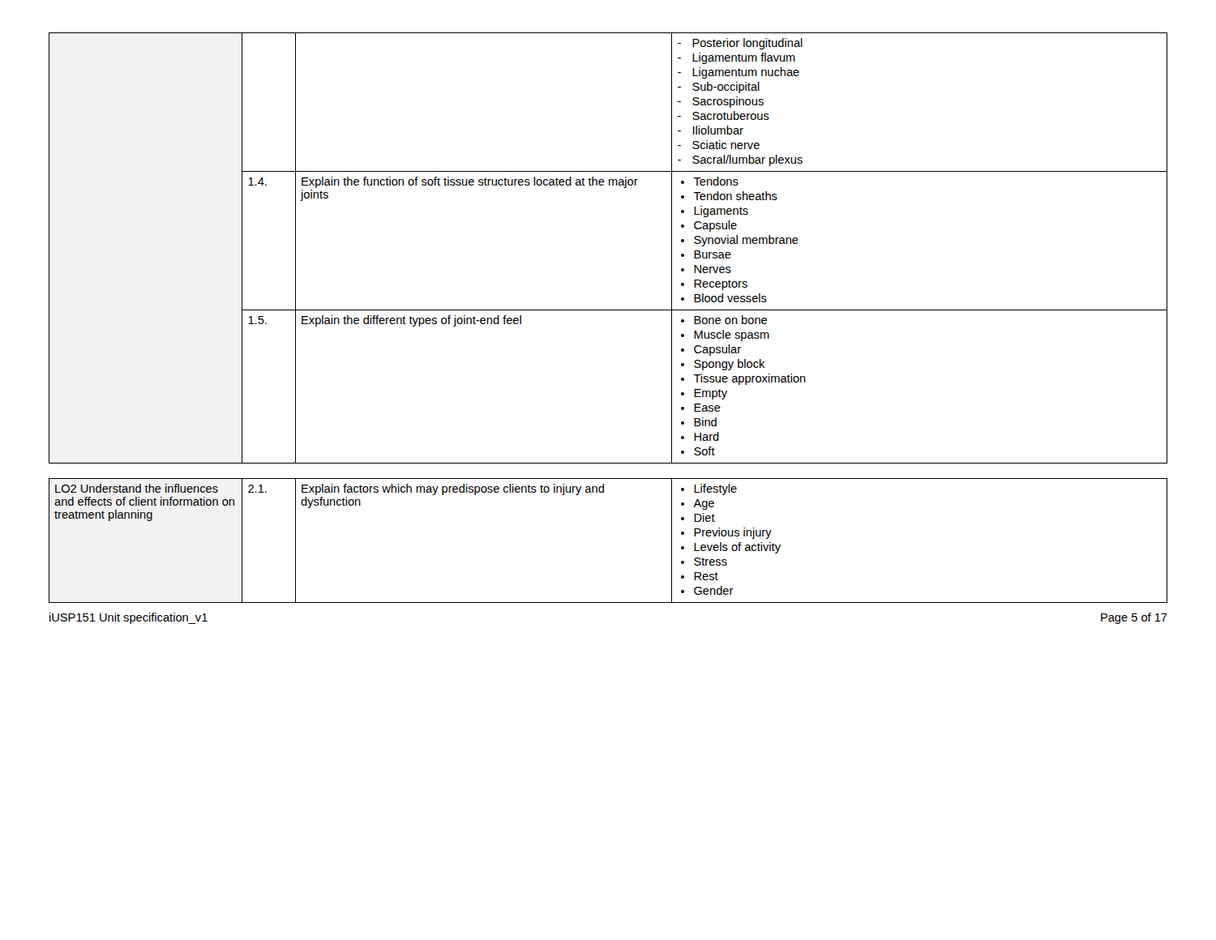| | | | Posterior longitudinal Ligamentum flavum Ligamentum nuchae Sub-occipital Sacrospinous Sacrotuberous Iliolumbar Sciatic nerve Sacral/lumbar plexus |
| 1.4. | Explain the function of soft tissue structures located at the major joints | Tendons Tendon sheaths Ligaments Capsule Synovial membrane Bursae Nerves Receptors Blood vessels |
| 1.5. | Explain the different types of joint-end feel | Bone on bone Muscle spasm Capsular Spongy block Tissue approximation Empty Ease Bind Hard Soft |
| LO2 Understand the influences and effects of client information on treatment planning | 2.1. | Explain factors which may predispose clients to injury and dysfunction | Lifestyle Age Diet Previous injury Levels of activity Stress Rest Gender |
iUSP151 Unit specification_v1 Page 5 of 17